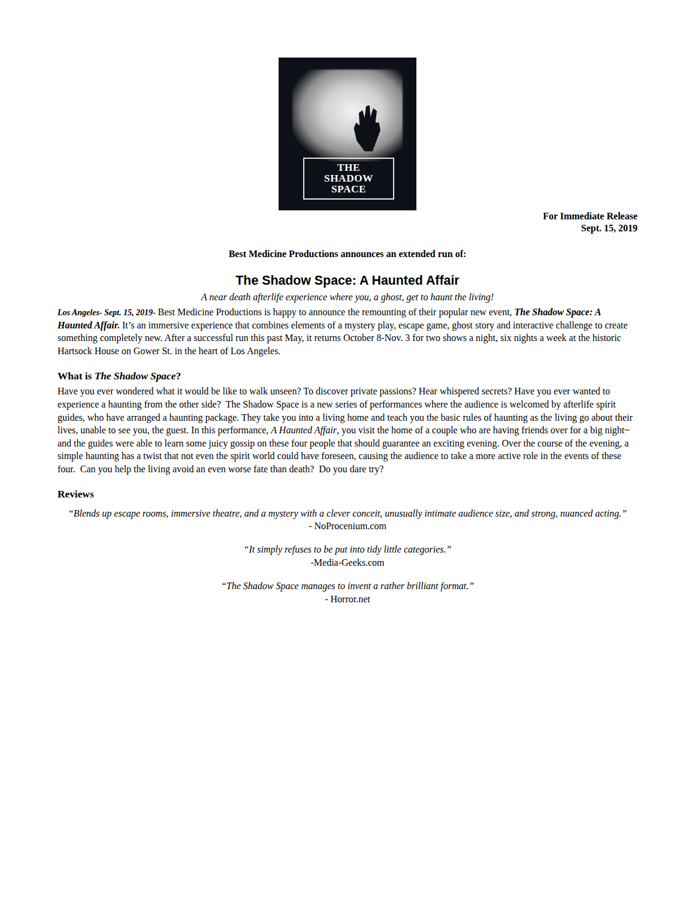THE
SHADOW
SPACE
For Immediate Release
Sept. 15, 2019
Best Medicine Productions announces an extended run of:
The Shadow Space: A Haunted Affair
A near death afterlife experience where you, a ghost, get to haunt the living!
Los Angeles- Sept. 15, 2019- Best Medicine Productions is happy to announce the remounting of their popular new event, The Shadow Space: A Haunted Affair. It’s an immersive experience that combines elements of a mystery play, escape game, ghost story and interactive challenge to create something completely new. After a successful run this past May, it returns October 8-Nov. 3 for two shows a night, six nights a week at the historic Hartsock House on Gower St. in the heart of Los Angeles.
What is The Shadow Space?
Have you ever wondered what it would be like to walk unseen? To discover private passions? Hear whispered secrets? Have you ever wanted to experience a haunting from the other side? The Shadow Space is a new series of performances where the audience is welcomed by afterlife spirit guides, who have arranged a haunting package. They take you into a living home and teach you the basic rules of haunting as the living go about their lives, unable to see you, the guest. In this performance, A Haunted Affair, you visit the home of a couple who are having friends over for a big night~ and the guides were able to learn some juicy gossip on these four people that should guarantee an exciting evening. Over the course of the evening, a simple haunting has a twist that not even the spirit world could have foreseen, causing the audience to take a more active role in the events of these four. Can you help the living avoid an even worse fate than death? Do you dare try?
Reviews
“Blends up escape rooms, immersive theatre, and a mystery with a clever conceit, unusually intimate audience size, and strong, nuanced acting.”
- NoProcenium.com
“It simply refuses to be put into tidy little categories.”
-Media-Geeks.com
“The Shadow Space manages to invent a rather brilliant format.”
- Horror.net